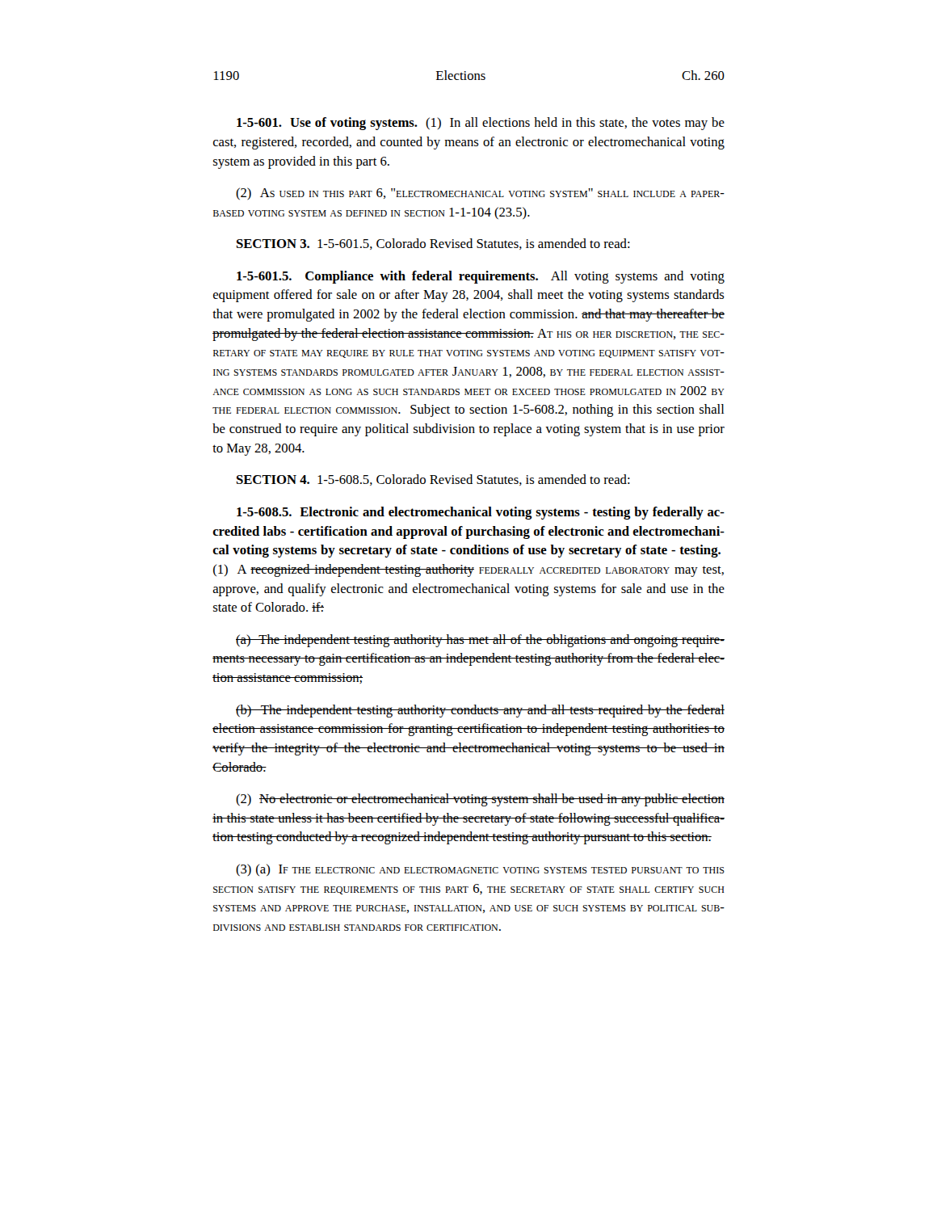1190 Elections Ch. 260
1-5-601. Use of voting systems. (1) In all elections held in this state, the votes may be cast, registered, recorded, and counted by means of an electronic or electromechanical voting system as provided in this part 6.
(2) As used in this part 6, "electromechanical voting system" shall include a paper-based voting system as defined in section 1-1-104 (23.5).
SECTION 3. 1-5-601.5, Colorado Revised Statutes, is amended to read:
1-5-601.5. Compliance with federal requirements. All voting systems and voting equipment offered for sale on or after May 28, 2004, shall meet the voting systems standards that were promulgated in 2002 by the federal election commission. and that may thereafter be promulgated by the federal election assistance commission. At his or her discretion, the secretary of state may require by rule that voting systems and voting equipment satisfy voting systems standards promulgated after January 1, 2008, by the federal election assistance commission as long as such standards meet or exceed those promulgated in 2002 by the federal election commission. Subject to section 1-5-608.2, nothing in this section shall be construed to require any political subdivision to replace a voting system that is in use prior to May 28, 2004.
SECTION 4. 1-5-608.5, Colorado Revised Statutes, is amended to read:
1-5-608.5. Electronic and electromechanical voting systems - testing by federally accredited labs - certification and approval of purchasing of electronic and electromechanical voting systems by secretary of state - conditions of use by secretary of state - testing. (1) A recognized independent testing authority federally accredited laboratory may test, approve, and qualify electronic and electromechanical voting systems for sale and use in the state of Colorado. if:
(a) The independent testing authority has met all of the obligations and ongoing requirements necessary to gain certification as an independent testing authority from the federal election assistance commission;
(b) The independent testing authority conducts any and all tests required by the federal election assistance commission for granting certification to independent testing authorities to verify the integrity of the electronic and electromechanical voting systems to be used in Colorado.
(2) No electronic or electromechanical voting system shall be used in any public election in this state unless it has been certified by the secretary of state following successful qualification testing conducted by a recognized independent testing authority pursuant to this section.
(3) (a) If the electronic and electromagnetic voting systems tested pursuant to this section satisfy the requirements of this part 6, the secretary of state shall certify such systems and approve the purchase, installation, and use of such systems by political subdivisions and establish standards for certification.